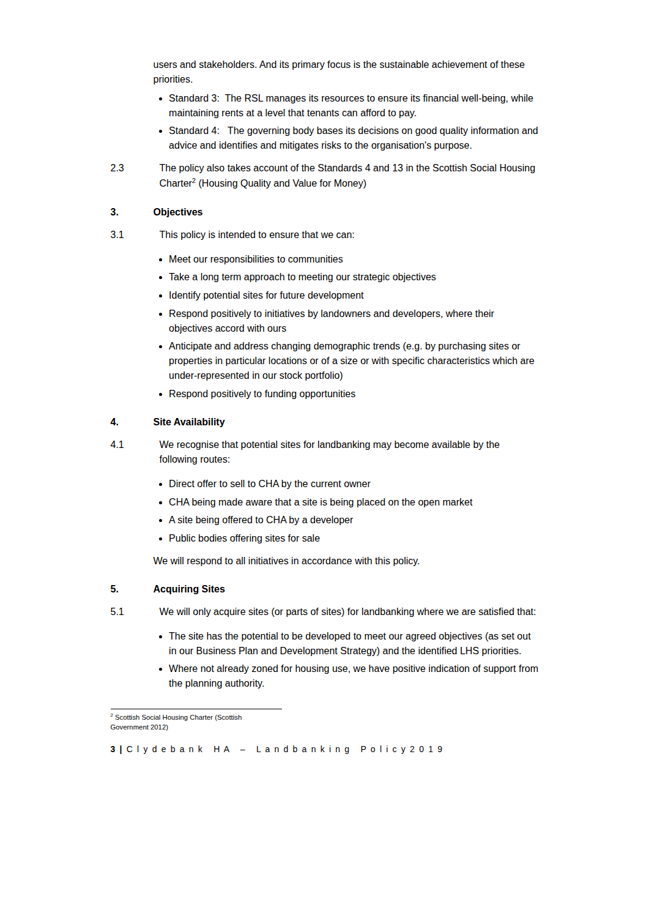users and stakeholders. And its primary focus is the sustainable achievement of these priorities.
Standard 3: The RSL manages its resources to ensure its financial well-being, while maintaining rents at a level that tenants can afford to pay.
Standard 4: The governing body bases its decisions on good quality information and advice and identifies and mitigates risks to the organisation's purpose.
2.3
The policy also takes account of the Standards 4 and 13 in the Scottish Social Housing Charter2 (Housing Quality and Value for Money)
3. Objectives
3.1
This policy is intended to ensure that we can:
Meet our responsibilities to communities
Take a long term approach to meeting our strategic objectives
Identify potential sites for future development
Respond positively to initiatives by landowners and developers, where their objectives accord with ours
Anticipate and address changing demographic trends (e.g. by purchasing sites or properties in particular locations or of a size or with specific characteristics which are under-represented in our stock portfolio)
Respond positively to funding opportunities
4. Site Availability
4.1
We recognise that potential sites for landbanking may become available by the following routes:
Direct offer to sell to CHA by the current owner
CHA being made aware that a site is being placed on the open market
A site being offered to CHA by a developer
Public bodies offering sites for sale
We will respond to all initiatives in accordance with this policy.
5. Acquiring Sites
5.1
We will only acquire sites (or parts of sites) for landbanking where we are satisfied that:
The site has the potential to be developed to meet our agreed objectives (as set out in our Business Plan and Development Strategy) and the identified LHS priorities.
Where not already zoned for housing use, we have positive indication of support from the planning authority.
2 Scottish Social Housing Charter (Scottish Government 2012)
3 | C l y d e b a n k H A – L a n d b a n k i n g P o l i c y 2 0 1 9